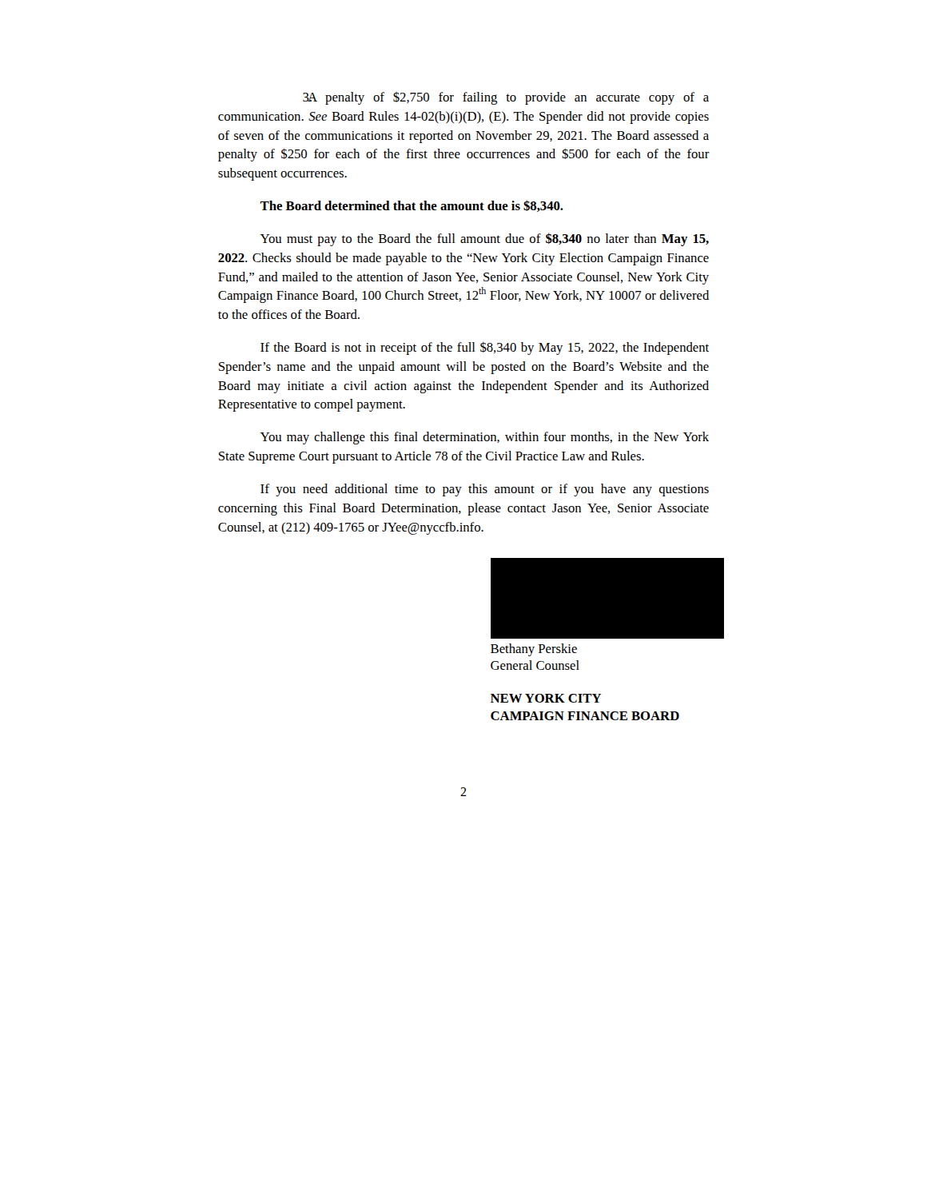3. A penalty of $2,750 for failing to provide an accurate copy of a communication. See Board Rules 14-02(b)(i)(D), (E). The Spender did not provide copies of seven of the communications it reported on November 29, 2021. The Board assessed a penalty of $250 for each of the first three occurrences and $500 for each of the four subsequent occurrences.
The Board determined that the amount due is $8,340.
You must pay to the Board the full amount due of $8,340 no later than May 15, 2022. Checks should be made payable to the “New York City Election Campaign Finance Fund,” and mailed to the attention of Jason Yee, Senior Associate Counsel, New York City Campaign Finance Board, 100 Church Street, 12th Floor, New York, NY 10007 or delivered to the offices of the Board.
If the Board is not in receipt of the full $8,340 by May 15, 2022, the Independent Spender’s name and the unpaid amount will be posted on the Board’s Website and the Board may initiate a civil action against the Independent Spender and its Authorized Representative to compel payment.
You may challenge this final determination, within four months, in the New York State Supreme Court pursuant to Article 78 of the Civil Practice Law and Rules.
If you need additional time to pay this amount or if you have any questions concerning this Final Board Determination, please contact Jason Yee, Senior Associate Counsel, at (212) 409-1765 or JYee@nyccfb.info.
Bethany Perskie
General Counsel
NEW YORK CITY
CAMPAIGN FINANCE BOARD
2